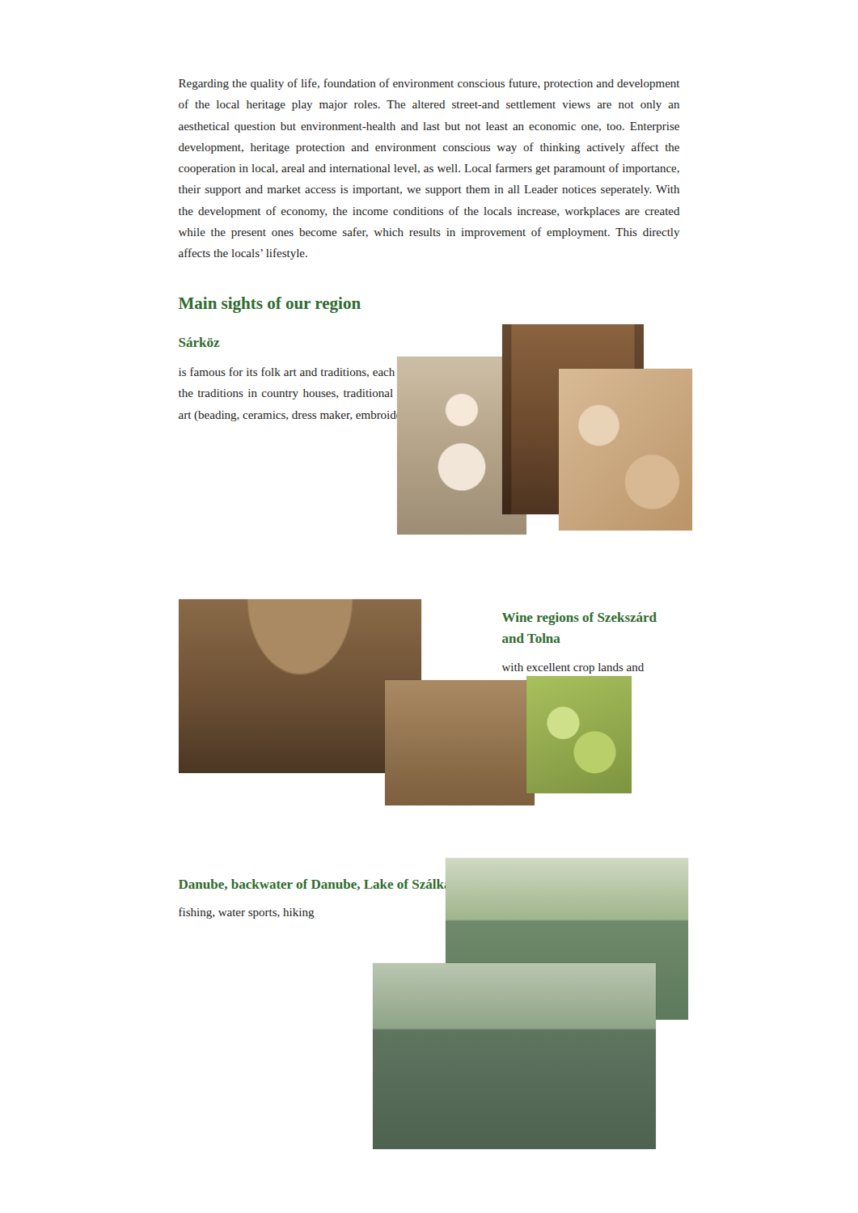Regarding the quality of life, foundation of environment conscious future, protection and development of the local heritage play major roles. The altered street-and settlement views are not only an aesthetical question but environment-health and last but not least an economic one, too. Enterprise development, heritage protection and environment conscious way of thinking actively affect the cooperation in local, areal and international level, as well. Local farmers get paramount of importance, their support and market access is important, we support them in all Leader notices seperately. With the development of economy, the income conditions of the locals increase, workplaces are created while the present ones become safer, which results in improvement of employment. This directly affects the locals’ lifestyle.
Main sights of our region
Sárköz
is famous for its folk art and traditions, each settlements preserves the traditions in country houses, traditional associations and folk art (beading, ceramics, dress maker, embroidery, etc.).
Wine regions of Szekszárd and Tolna
with excellent crop lands and wineries.
Danube, backwater of Danube, Lake of Szálka:
fishing, water sports, hiking